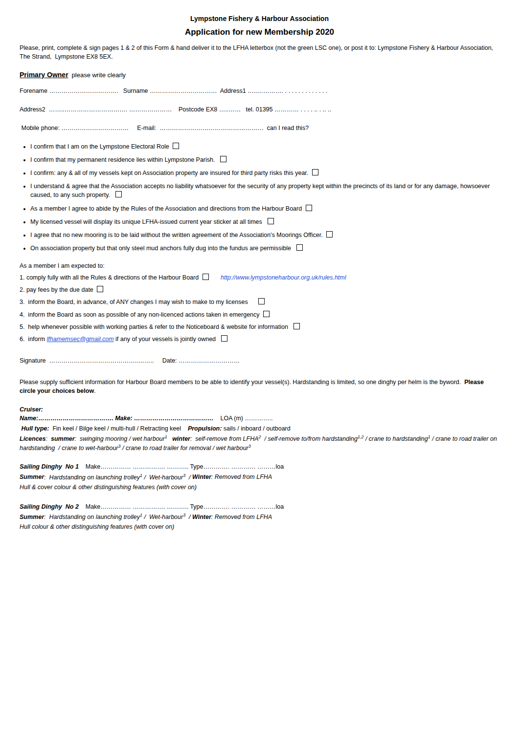Lympstone Fishery & Harbour Association
Application for new Membership 2020
Please, print, complete & sign pages 1 & 2 of this Form & hand deliver it to the LFHA letterbox (not the green LSC one), or post it to: Lympstone Fishery & Harbour Association, The Strand, Lympstone EX8 5EX.
Primary Owner please write clearly
Forename ……………………………. Surname …………………………… Address1 …..…………. . . . . . . . . . . . . .
Address2 ……..…………………………. ………………… Postcode EX8 …..…… tel. 01395 ………… . . . . .. . .. ..
Mobile phone: …………………………… E-mail: …………………………………………… can I read this?
I confirm that I am on the Lympstone Electoral Role
I confirm that my permanent residence lies within Lympstone Parish.
I confirm: any & all of my vessels kept on Association property are insured for third party risks this year.
I understand & agree that the Association accepts no liability whatsoever for the security of any property kept within the precincts of its land or for any damage, howsoever caused, to any such property.
As a member I agree to abide by the Rules of the Association and directions from the Harbour Board
My licensed vessel will display its unique LFHA-issued current year sticker at all times
I agree that no new mooring is to be laid without the written agreement of the Association's Moorings Officer.
On association property but that only steel mud anchors fully dug into the fundus are permissible
As a member I am expected to:
1. comply fully with all the Rules & directions of the Harbour Board http://www.lympstoneharbour.org.uk/rules.html
2. pay fees by the due date
3. inform the Board, in advance, of ANY changes I may wish to make to my licenses
4. inform the Board as soon as possible of any non-licenced actions taken in emergency
5. help whenever possible with working parties & refer to the Noticeboard & website for information
6. inform lfhamemsec@gmail.com if any of your vessels is jointly owned
Signature ……………………………………..…….. Date: …………………………
Please supply sufficient information for Harbour Board members to be able to identify your vessel(s). Hardstanding is limited, so one dinghy per helm is the byword. Please circle your choices below.
Cruiser:
Name:………………………………. Make: ………………………………… LOA (m) …………..
Hull type: Fin keel / Bilge keel / multi-hull / Retracting keel Propulsion: sails / inboard / outboard
Licences: summer: swinging mooring / wet harbour1 winter: self-remove from LFHA2 / self-remove to/from hardstanding1,2 / crane to hardstanding1 / crane to road trailer on hardstanding / crane to wet-harbour3 / crane to road trailer for removal / wet harbour3
Sailing Dinghy No 1 Make…………… ……………. ……….. Type…………. ………… ………loa
Summer: Hardstanding on launching trolley1 / Wet-harbour3 / Winter: Removed from LFHA
Hull & cover colour & other distinguishing features (with cover on)
Sailing Dinghy No 2 Make…………… ……………. ……….. Type…………. ………… ………loa
Summer: Hardstanding on launching trolley1 / Wet-harbour3 / Winter: Removed from LFHA
Hull colour & other distinguishing features (with cover on)